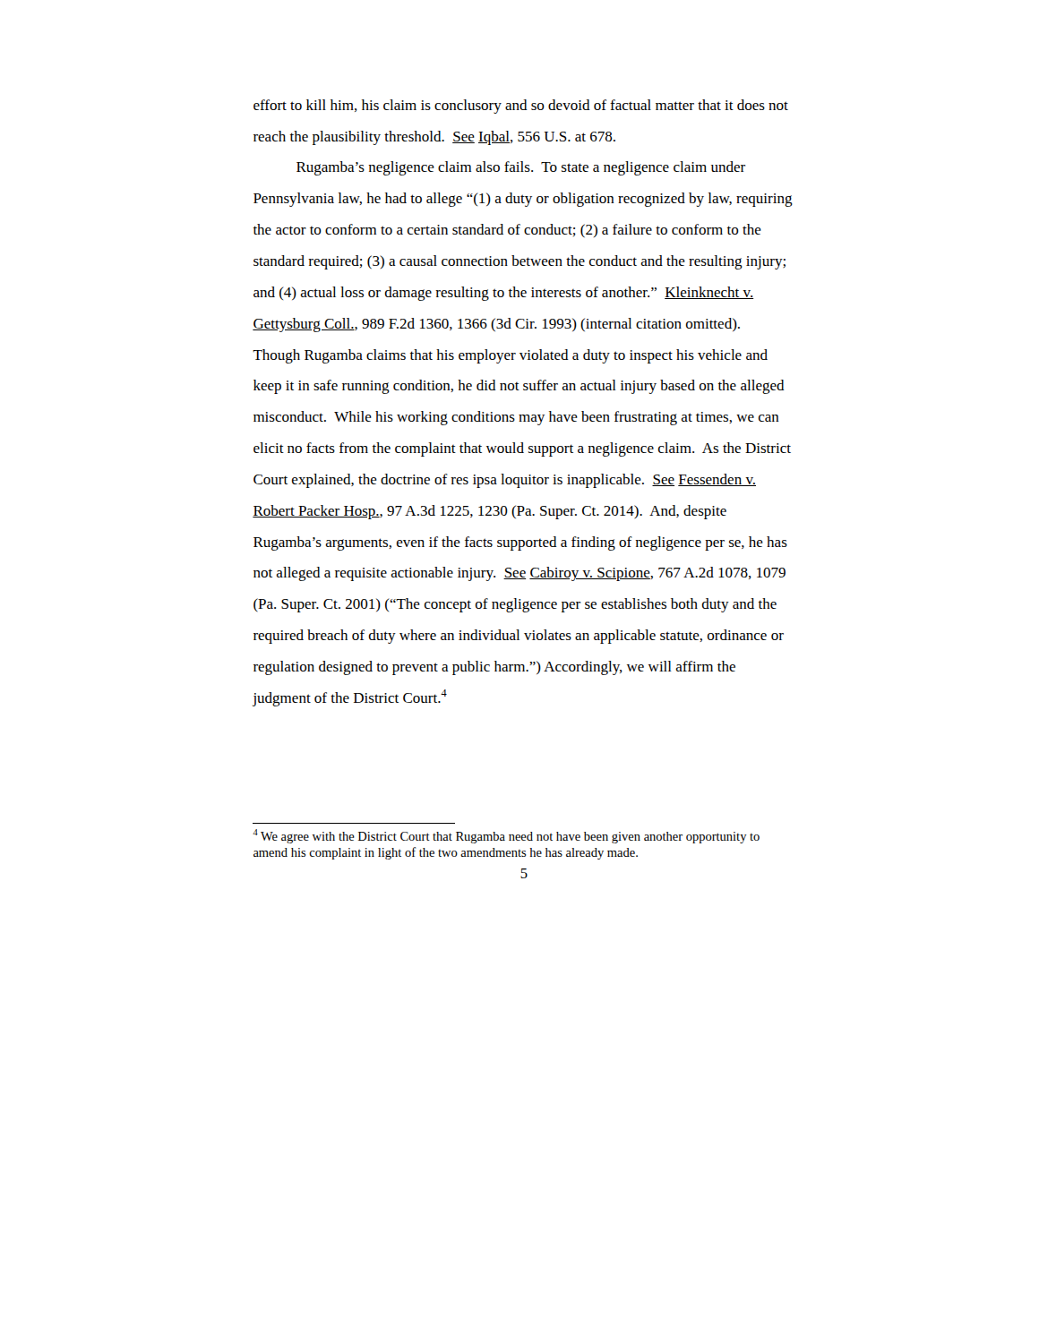effort to kill him, his claim is conclusory and so devoid of factual matter that it does not reach the plausibility threshold. See Iqbal, 556 U.S. at 678.
Rugamba’s negligence claim also fails. To state a negligence claim under Pennsylvania law, he had to allege “(1) a duty or obligation recognized by law, requiring the actor to conform to a certain standard of conduct; (2) a failure to conform to the standard required; (3) a causal connection between the conduct and the resulting injury; and (4) actual loss or damage resulting to the interests of another.” Kleinknecht v. Gettysburg Coll., 989 F.2d 1360, 1366 (3d Cir. 1993) (internal citation omitted). Though Rugamba claims that his employer violated a duty to inspect his vehicle and keep it in safe running condition, he did not suffer an actual injury based on the alleged misconduct. While his working conditions may have been frustrating at times, we can elicit no facts from the complaint that would support a negligence claim. As the District Court explained, the doctrine of res ipsa loquitor is inapplicable. See Fessenden v. Robert Packer Hosp., 97 A.3d 1225, 1230 (Pa. Super. Ct. 2014). And, despite Rugamba’s arguments, even if the facts supported a finding of negligence per se, he has not alleged a requisite actionable injury. See Cabiroy v. Scipione, 767 A.2d 1078, 1079 (Pa. Super. Ct. 2001) (“The concept of negligence per se establishes both duty and the required breach of duty where an individual violates an applicable statute, ordinance or regulation designed to prevent a public harm.”) Accordingly, we will affirm the judgment of the District Court.4
4 We agree with the District Court that Rugamba need not have been given another opportunity to amend his complaint in light of the two amendments he has already made.
5